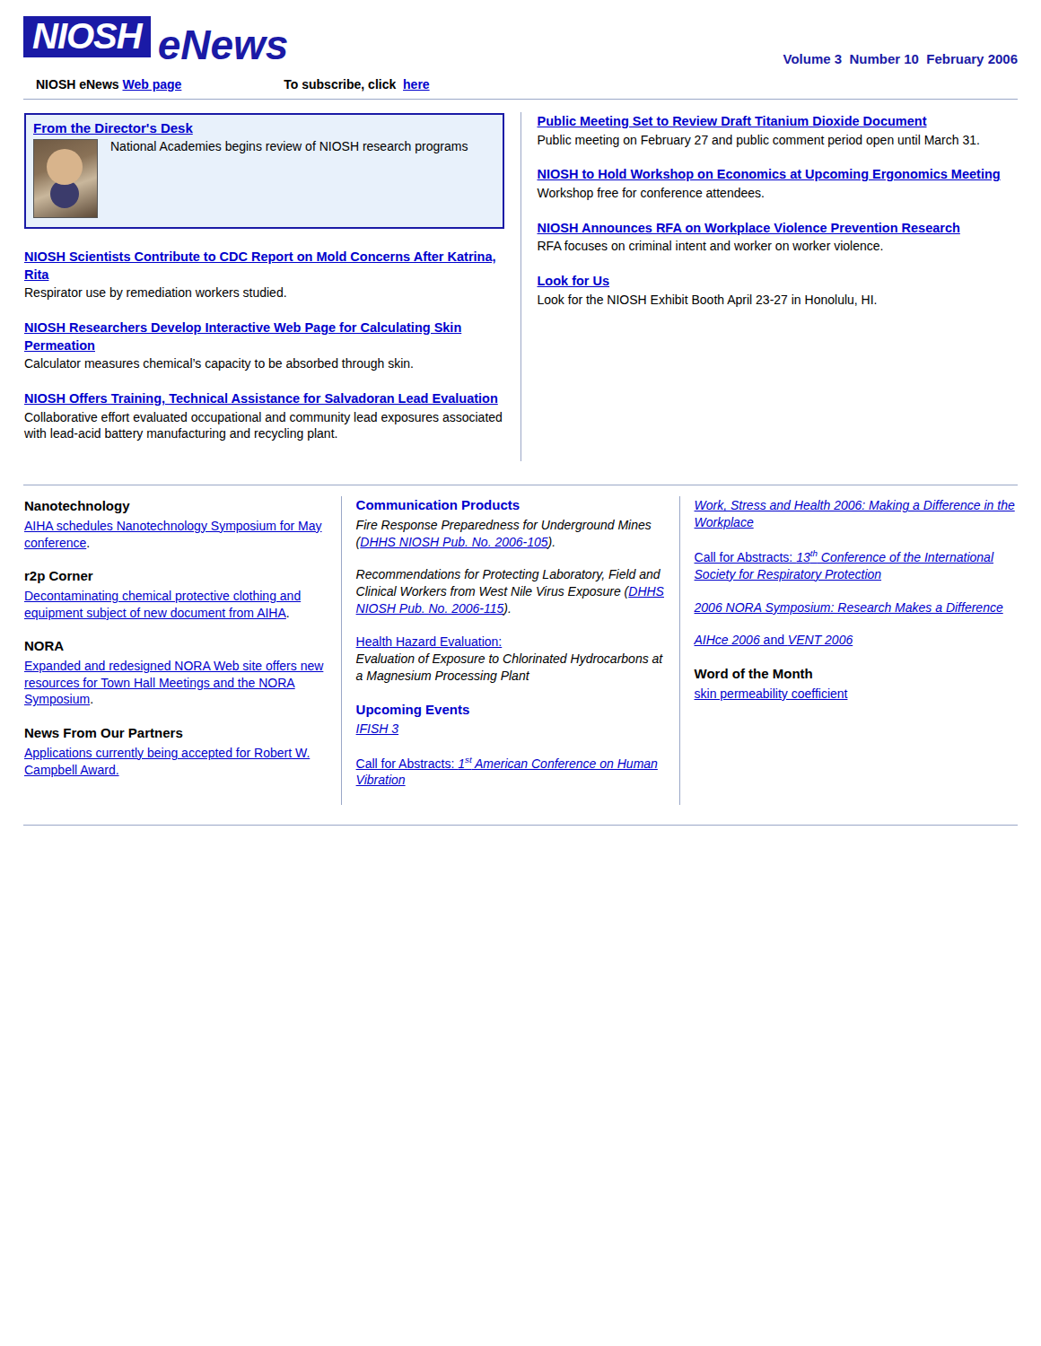NIOSH eNews Volume 3 Number 10 February 2006
NIOSH eNews Web page To subscribe, click here
| From the Director's Desk National Academies begins review of NIOSH research programs NIOSH Scientists Contribute to CDC Report on Mold Concerns After Katrina, Rita Respirator use by remediation workers studied. NIOSH Researchers Develop Interactive Web Page for Calculating Skin Permeation Calculator measures chemical’s capacity to be absorbed through skin. NIOSH Offers Training, Technical Assistance for Salvadoran Lead Evaluation Collaborative effort evaluated occupational and community lead exposures associated with lead-acid battery manufacturing and recycling plant. | Public Meeting Set to Review Draft Titanium Dioxide Document Public meeting on February 27 and public comment period open until March 31. NIOSH to Hold Workshop on Economics at Upcoming Ergonomics Meeting Workshop free for conference attendees. NIOSH Announces RFA on Workplace Violence Prevention Research RFA focuses on criminal intent and worker on worker violence. Look for Us Look for the NIOSH Exhibit Booth April 23-27 in Honolulu, HI. |
| Nanotechnology AIHA schedules Nanotechnology Symposium for May conference . r2p Corner Decontaminating chemical protective clothing and equipment subject of new document from AIHA . NORA Expanded and redesigned NORA Web site offers new resources for Town Hall Meetings and the NORA Symposium . News From Our Partners Applications currently being accepted for Robert W. Campbell Award. | Communication Products Fire Response Preparedness for Underground Mines ( DHHS NIOSH Pub. No. 2006-105 ). Recommendations for Protecting Laboratory, Field and Clinical Workers from West Nile Virus Exposure ( DHHS NIOSH Pub. No. 2006-115 ). Health Hazard Evaluation: Evaluation of Exposure to Chlorinated Hydrocarbons at a Magnesium Processing Plant Upcoming Events IFISH 3 Call for Abstracts: 1 st American Conference on Human Vibration | Work, Stress and Health 2006: Making a Difference in the Workplace Call for Abstracts: 13 th Conference of the International Society for Respiratory Protection 2006 NORA Symposium: Research Makes a Difference AIHce 2006 and VENT 2006 Word of the Month skin permeability coefficient |